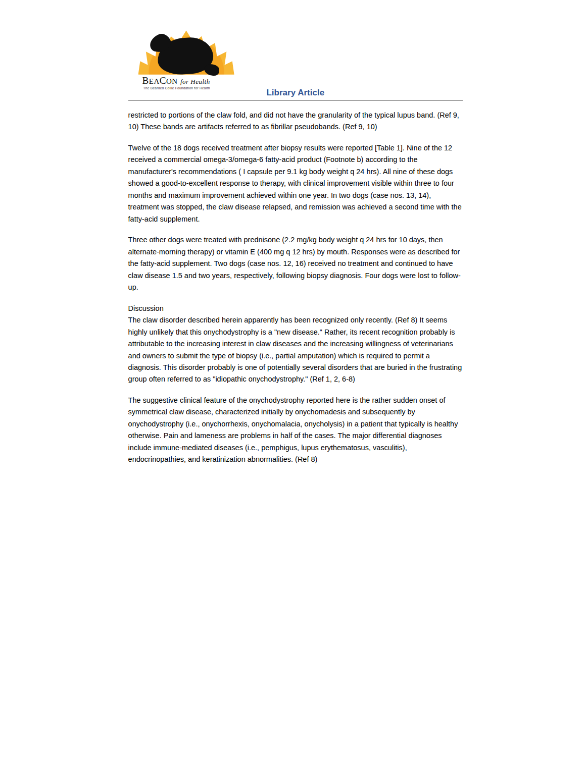BEACON for Health
The Bearded Collie Foundation for Health
Library Article
restricted to portions of the claw fold, and did not have the granularity of the typical lupus band. (Ref 9, 10) These bands are artifacts referred to as fibrillar pseudobands. (Ref 9, 10)
Twelve of the 18 dogs received treatment after biopsy results were reported [Table 1]. Nine of the 12 received a commercial omega-3/omega-6 fatty-acid product (Footnote b) according to the manufacturer's recommendations ( I capsule per 9.1 kg body weight q 24 hrs). All nine of these dogs showed a good-to-excellent response to therapy, with clinical improvement visible within three to four months and maximum improvement achieved within one year. In two dogs (case nos. 13, 14), treatment was stopped, the claw disease relapsed, and remission was achieved a second time with the fatty-acid supplement.
Three other dogs were treated with prednisone (2.2 mg/kg body weight q 24 hrs for 10 days, then alternate-morning therapy) or vitamin E (400 mg q 12 hrs) by mouth. Responses were as described for the fatty-acid supplement. Two dogs (case nos. 12, 16) received no treatment and continued to have claw disease 1.5 and two years, respectively, following biopsy diagnosis. Four dogs were lost to follow-up.
Discussion
The claw disorder described herein apparently has been recognized only recently. (Ref 8) It seems highly unlikely that this onychodystrophy is a "new disease." Rather, its recent recognition probably is attributable to the increasing interest in claw diseases and the increasing willingness of veterinarians and owners to submit the type of biopsy (i.e., partial amputation) which is required to permit a diagnosis. This disorder probably is one of potentially several disorders that are buried in the frustrating group often referred to as "idiopathic onychodystrophy." (Ref 1, 2, 6-8)
The suggestive clinical feature of the onychodystrophy reported here is the rather sudden onset of symmetrical claw disease, characterized initially by onychomadesis and subsequently by onychodystrophy (i.e., onychorrhexis, onychomalacia, onycholysis) in a patient that typically is healthy otherwise. Pain and lameness are problems in half of the cases. The major differential diagnoses include immune-mediated diseases (i.e., pemphigus, lupus erythematosus, vasculitis), endocrinopathies, and keratinization abnormalities. (Ref 8)